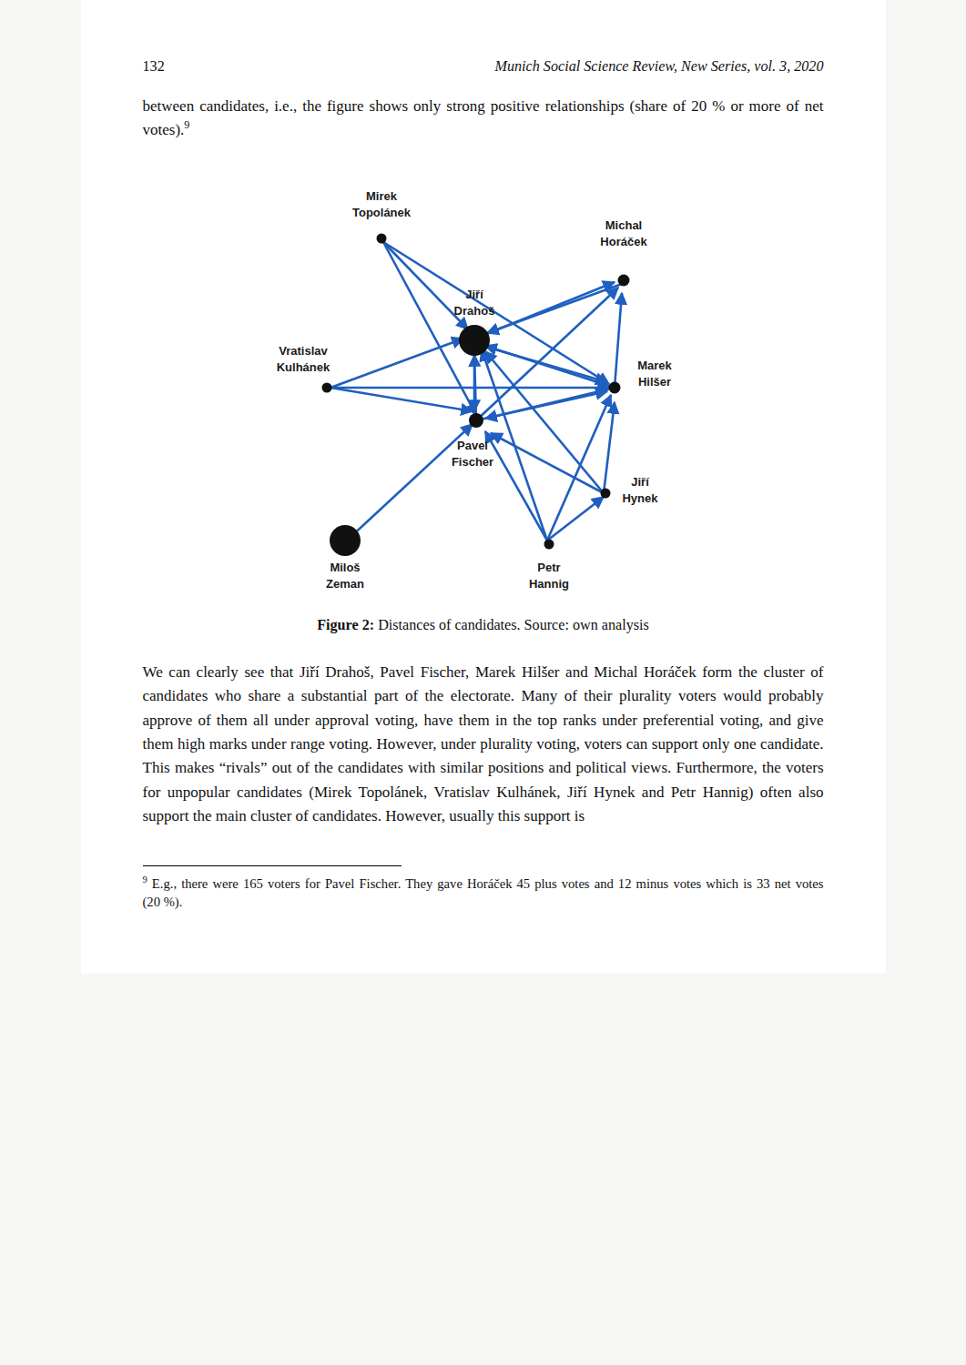132 Munich Social Science Review, New Series, vol. 3, 2020
between candidates, i.e., the figure shows only strong positive relationships (share of 20 % or more of net votes).9
Mirek Topolánek Michal Horáček Jiří Drahoš Vratislav Kulhánek Marek Hilšer Pavel Fischer Jiří Hynek Petr Hannig Miloš Zeman
Figure 2: Distances of candidates. Source: own analysis
We can clearly see that Jiří Drahoš, Pavel Fischer, Marek Hilšer and Michal Horáček form the cluster of candidates who share a substantial part of the electorate. Many of their plurality voters would probably approve of them all under approval voting, have them in the top ranks under preferential voting, and give them high marks under range voting. However, under plurality voting, voters can support only one candidate. This makes “rivals” out of the candidates with similar positions and political views. Furthermore, the voters for unpopular candidates (Mirek Topolánek, Vratislav Kulhánek, Jiří Hynek and Petr Hannig) often also support the main cluster of candidates. However, usually this support is
9 E.g., there were 165 voters for Pavel Fischer. They gave Horáček 45 plus votes and 12 minus votes which is 33 net votes (20 %).